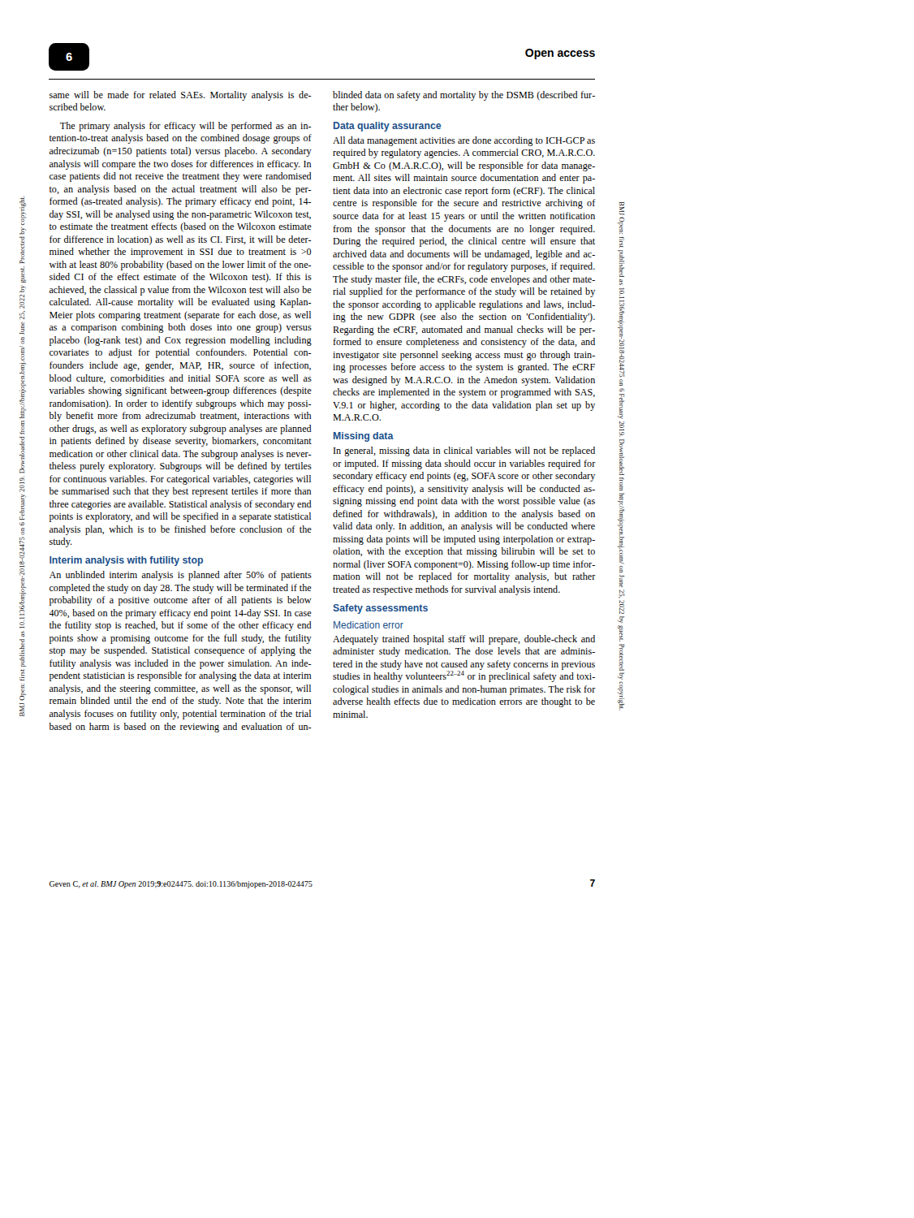BMJ Open: first published as 10.1136/bmjopen-2018-024475 on 6 February 2019. Downloaded from http://bmjopen.bmj.com/ on June 25, 2022 by guest. Protected by copyright.
BMJ Open: first published as 10.1136/bmjopen-2018-024475 on 6 February 2019. Downloaded from http://bmjopen.bmj.com/ on June 25, 2022 by guest. Protected by copyright.
6
Open access
same will be made for related SAEs. Mortality analysis is described below.
The primary analysis for efficacy will be performed as an intention-to-treat analysis based on the combined dosage groups of adrecizumab (n=150 patients total) versus placebo. A secondary analysis will compare the two doses for differences in efficacy. In case patients did not receive the treatment they were randomised to, an analysis based on the actual treatment will also be performed (as-treated analysis). The primary efficacy end point, 14-day SSI, will be analysed using the non-parametric Wilcoxon test, to estimate the treatment effects (based on the Wilcoxon estimate for difference in location) as well as its CI. First, it will be determined whether the improvement in SSI due to treatment is >0 with at least 80% probability (based on the lower limit of the one-sided CI of the effect estimate of the Wilcoxon test). If this is achieved, the classical p value from the Wilcoxon test will also be calculated. All-cause mortality will be evaluated using Kaplan-Meier plots comparing treatment (separate for each dose, as well as a comparison combining both doses into one group) versus placebo (log-rank test) and Cox regression modelling including covariates to adjust for potential confounders. Potential confounders include age, gender, MAP, HR, source of infection, blood culture, comorbidities and initial SOFA score as well as variables showing significant between-group differences (despite randomisation). In order to identify subgroups which may possibly benefit more from adrecizumab treatment, interactions with other drugs, as well as exploratory subgroup analyses are planned in patients defined by disease severity, biomarkers, concomitant medication or other clinical data. The subgroup analyses is nevertheless purely exploratory. Subgroups will be defined by tertiles for continuous variables. For categorical variables, categories will be summarised such that they best represent tertiles if more than three categories are available. Statistical analysis of secondary end points is exploratory, and will be specified in a separate statistical analysis plan, which is to be finished before conclusion of the study.
Interim analysis with futility stop
An unblinded interim analysis is planned after 50% of patients completed the study on day 28. The study will be terminated if the probability of a positive outcome after of all patients is below 40%, based on the primary efficacy end point 14-day SSI. In case the futility stop is reached, but if some of the other efficacy end points show a promising outcome for the full study, the futility stop may be suspended. Statistical consequence of applying the futility analysis was included in the power simulation. An independent statistician is responsible for analysing the data at interim analysis, and the steering committee, as well as the sponsor, will remain blinded until the end of the study. Note that the interim analysis focuses on futility only, potential termination of the trial based on harm is based on the reviewing and evaluation of unblinded data on safety and mortality by the DSMB (described further below).
Data quality assurance
All data management activities are done according to ICH-GCP as required by regulatory agencies. A commercial CRO, M.A.R.C.O. GmbH & Co (M.A.R.C.O), will be responsible for data management. All sites will maintain source documentation and enter patient data into an electronic case report form (eCRF). The clinical centre is responsible for the secure and restrictive archiving of source data for at least 15 years or until the written notification from the sponsor that the documents are no longer required. During the required period, the clinical centre will ensure that archived data and documents will be undamaged, legible and accessible to the sponsor and/or for regulatory purposes, if required. The study master file, the eCRFs, code envelopes and other material supplied for the performance of the study will be retained by the sponsor according to applicable regulations and laws, including the new GDPR (see also the section on 'Confidentiality'). Regarding the eCRF, automated and manual checks will be performed to ensure completeness and consistency of the data, and investigator site personnel seeking access must go through training processes before access to the system is granted. The eCRF was designed by M.A.R.C.O. in the Amedon system. Validation checks are implemented in the system or programmed with SAS, V.9.1 or higher, according to the data validation plan set up by M.A.R.C.O.
Missing data
In general, missing data in clinical variables will not be replaced or imputed. If missing data should occur in variables required for secondary efficacy end points (eg, SOFA score or other secondary efficacy end points), a sensitivity analysis will be conducted assigning missing end point data with the worst possible value (as defined for withdrawals), in addition to the analysis based on valid data only. In addition, an analysis will be conducted where missing data points will be imputed using interpolation or extrapolation, with the exception that missing bilirubin will be set to normal (liver SOFA component=0). Missing follow-up time information will not be replaced for mortality analysis, but rather treated as respective methods for survival analysis intend.
Safety assessments
Medication error
Adequately trained hospital staff will prepare, double-check and administer study medication. The dose levels that are administered in the study have not caused any safety concerns in previous studies in healthy volunteers22–24 or in preclinical safety and toxicological studies in animals and non-human primates. The risk for adverse health effects due to medication errors are thought to be minimal.
Geven C, et al. BMJ Open 2019;9:e024475. doi:10.1136/bmjopen-2018-024475
7